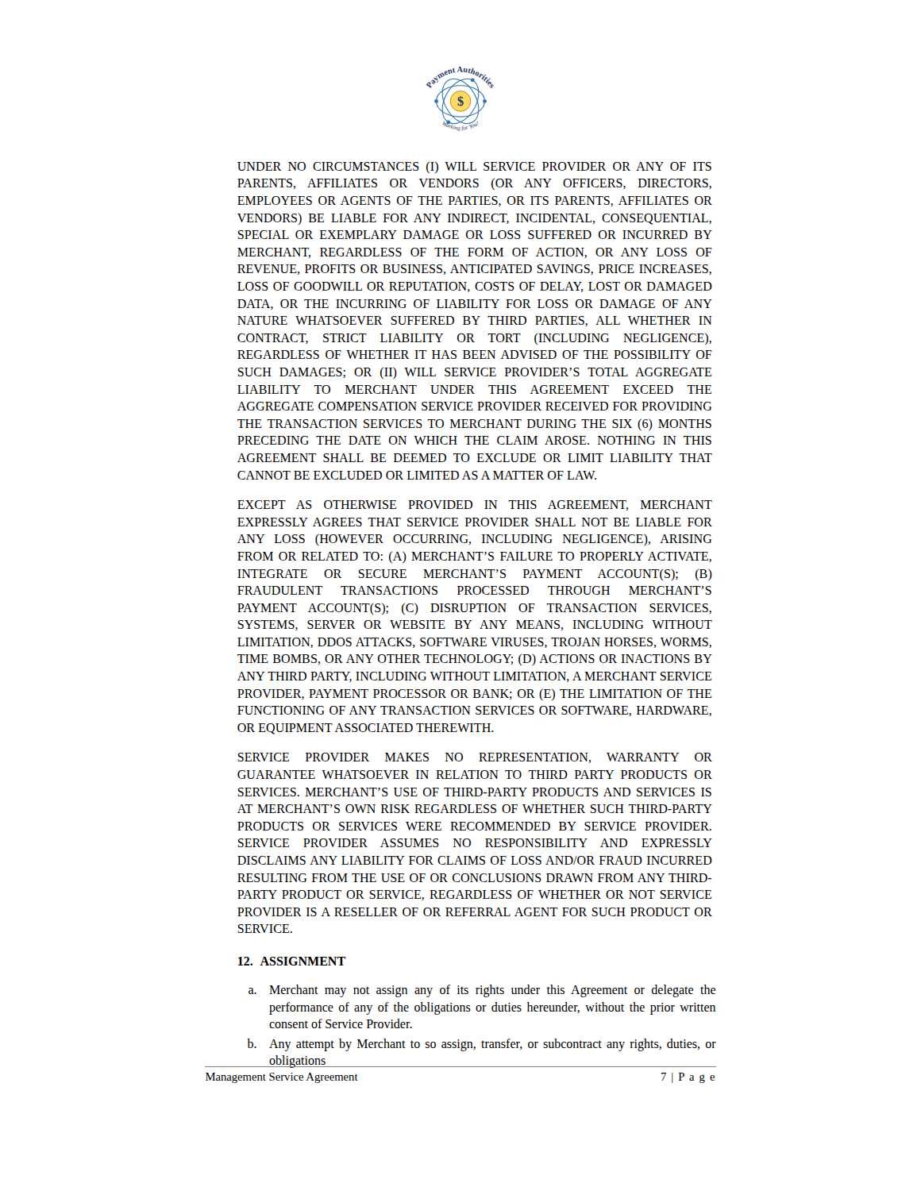Payment Authorities $ Working for You!
Under no circumstances (i) will service provider or any of its parents, affiliates or vendors (or any officers, directors, employees or agents of the parties, or its parents, affiliates or vendors) be liable for any indirect, incidental, consequential, special or exemplary damage or loss suffered or incurred by merchant, regardless of the form of action, or any loss of revenue, profits or business, anticipated savings, price increases, loss of goodwill or reputation, costs of delay, lost or damaged data, or the incurring of liability for loss or damage of any nature whatsoever suffered by third parties, all whether in contract, strict liability or tort (including negligence), regardless of whether it has been advised of the possibility of such damages; or (ii) will service provider’s total aggregate liability to merchant under this agreement exceed the aggregate compensation service provider received for providing the transaction services to merchant during the six (6) months preceding the date on which the claim arose. Nothing in this agreement shall be deemed to exclude or limit liability that cannot be excluded or limited as a matter of law.
Except as otherwise provided in this agreement, merchant expressly agrees that service provider shall not be liable for any loss (however occurring, including negligence), arising from or related to: (a) merchant’s failure to properly activate, integrate or secure merchant’s payment account(s); (b) fraudulent transactions processed through merchant’s payment account(s); (c) disruption of transaction services, systems, server or website by any means, including without limitation, ddos attacks, software viruses, trojan horses, worms, time bombs, or any other technology; (d) actions or inactions by any third party, including without limitation, a merchant service provider, payment processor or bank; or (e) the limitation of the functioning of any transaction services or software, hardware, or equipment associated therewith.
Service provider makes no representation, warranty or guarantee whatsoever in relation to third party products or services. Merchant’s use of third-party products and services is at merchant’s own risk regardless of whether such third-party products or services were recommended by service provider. Service provider assumes no responsibility and expressly disclaims any liability for claims of loss and/or fraud incurred resulting from the use of or conclusions drawn from any third-party product or service, regardless of whether or not service provider is a reseller of or referral agent for such product or service.
12. ASSIGNMENT
Merchant may not assign any of its rights under this Agreement or delegate the performance of any of the obligations or duties hereunder, without the prior written consent of Service Provider.
Any attempt by Merchant to so assign, transfer, or subcontract any rights, duties, or obligations
Management Service Agreement 7 | P a g e